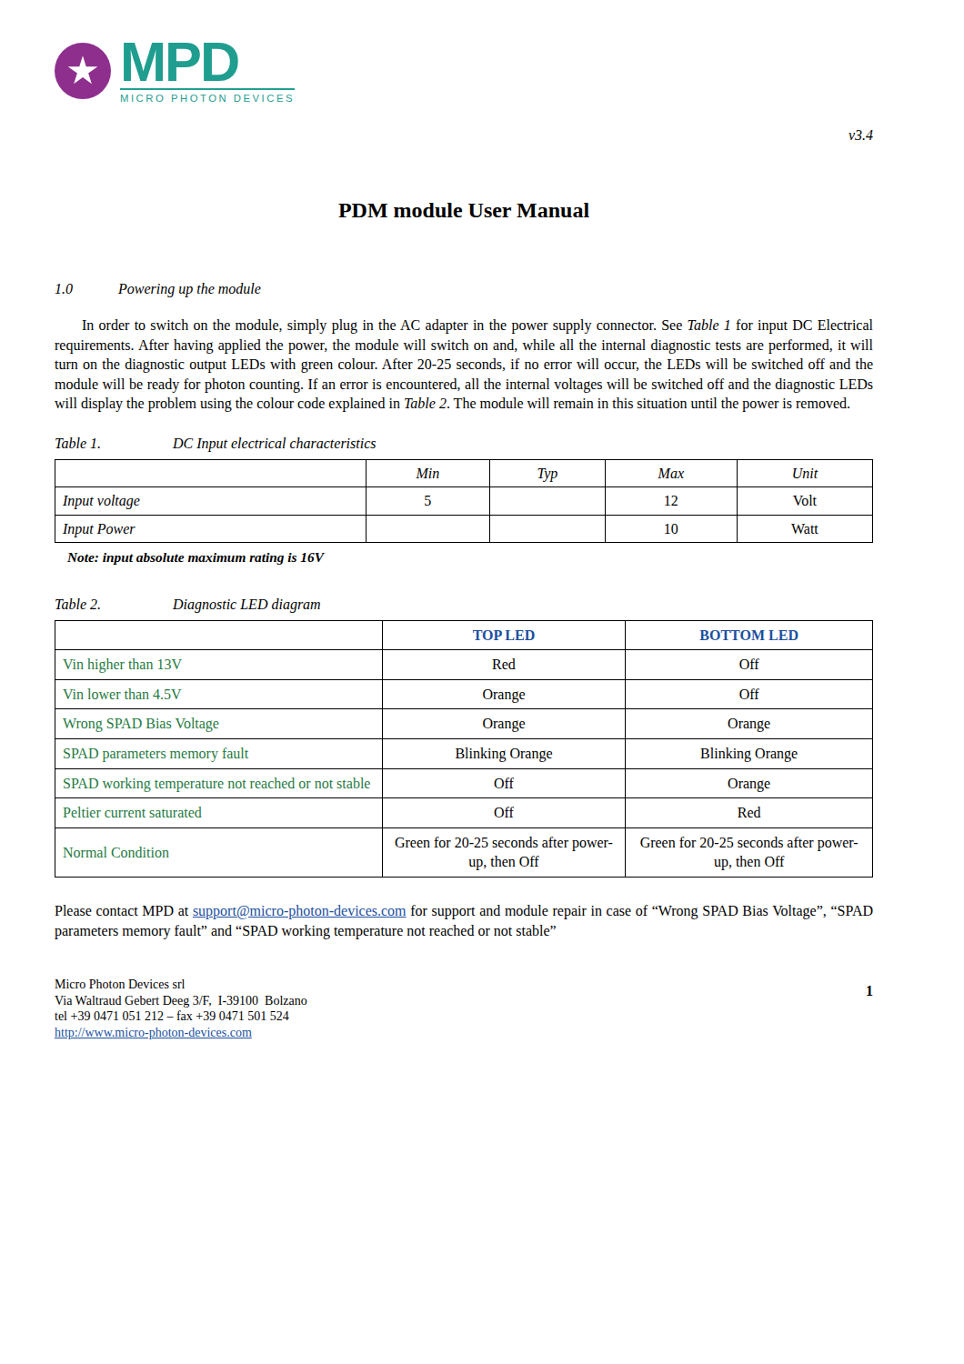MPD
MICRO PHOTON DEVICES
v3.4
PDM module User Manual
1.0 Powering up the module
In order to switch on the module, simply plug in the AC adapter in the power supply connector. See Table 1 for input DC Electrical requirements. After having applied the power, the module will switch on and, while all the internal diagnostic tests are performed, it will turn on the diagnostic output LEDs with green colour. After 20-25 seconds, if no error will occur, the LEDs will be switched off and the module will be ready for photon counting. If an error is encountered, all the internal voltages will be switched off and the diagnostic LEDs will display the problem using the colour code explained in Table 2. The module will remain in this situation until the power is removed.
Table 1. DC Input electrical characteristics
| | Min | Typ | Max | Unit |
| Input voltage | 5 | | 12 | Volt |
| Input Power | | | 10 | Watt |
Note: input absolute maximum rating is 16V
Table 2. Diagnostic LED diagram
| | TOP LED | BOTTOM LED |
| Vin higher than 13V | Red | Off |
| Vin lower than 4.5V | Orange | Off |
| Wrong SPAD Bias Voltage | Orange | Orange |
| SPAD parameters memory fault | Blinking Orange | Blinking Orange |
| SPAD working temperature not reached or not stable | Off | Orange |
| Peltier current saturated | Off | Red |
| Normal Condition | Green for 20-25 seconds after power-up, then Off | Green for 20-25 seconds after power-up, then Off |
Please contact MPD at support@micro-photon-devices.com for support and module repair in case of “Wrong SPAD Bias Voltage”, “SPAD parameters memory fault” and “SPAD working temperature not reached or not stable”
1
Micro Photon Devices srl
Via Waltraud Gebert Deeg 3/F, I-39100 Bolzano
tel +39 0471 051 212 – fax +39 0471 501 524
http://www.micro-photon-devices.com